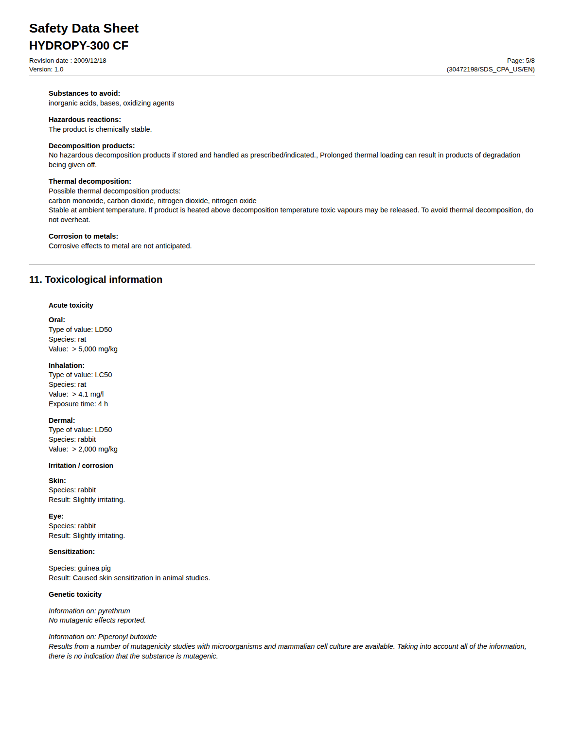Safety Data Sheet
HYDROPY-300 CF
| Revision date : 2009/12/18 | Page: 5/8 |
| Version: 1.0 | (30472198/SDS_CPA_US/EN) |
Substances to avoid:
inorganic acids, bases, oxidizing agents
Hazardous reactions:
The product is chemically stable.
Decomposition products:
No hazardous decomposition products if stored and handled as prescribed/indicated., Prolonged thermal loading can result in products of degradation being given off.
Thermal decomposition:
Possible thermal decomposition products:
carbon monoxide, carbon dioxide, nitrogen dioxide, nitrogen oxide
Stable at ambient temperature. If product is heated above decomposition temperature toxic vapours may be released. To avoid thermal decomposition, do not overheat.
Corrosion to metals:
Corrosive effects to metal are not anticipated.
11. Toxicological information
Acute toxicity
Oral:
Type of value: LD50
Species: rat
Value: > 5,000 mg/kg
Inhalation:
Type of value: LC50
Species: rat
Value: > 4.1 mg/l
Exposure time: 4 h
Dermal:
Type of value: LD50
Species: rabbit
Value: > 2,000 mg/kg
Irritation / corrosion
Skin:
Species: rabbit
Result: Slightly irritating.
Eye:
Species: rabbit
Result: Slightly irritating.
Sensitization:
Species: guinea pig
Result: Caused skin sensitization in animal studies.
Genetic toxicity
Information on: pyrethrum
No mutagenic effects reported.
Information on: Piperonyl butoxide
Results from a number of mutagenicity studies with microorganisms and mammalian cell culture are available. Taking into account all of the information, there is no indication that the substance is mutagenic.